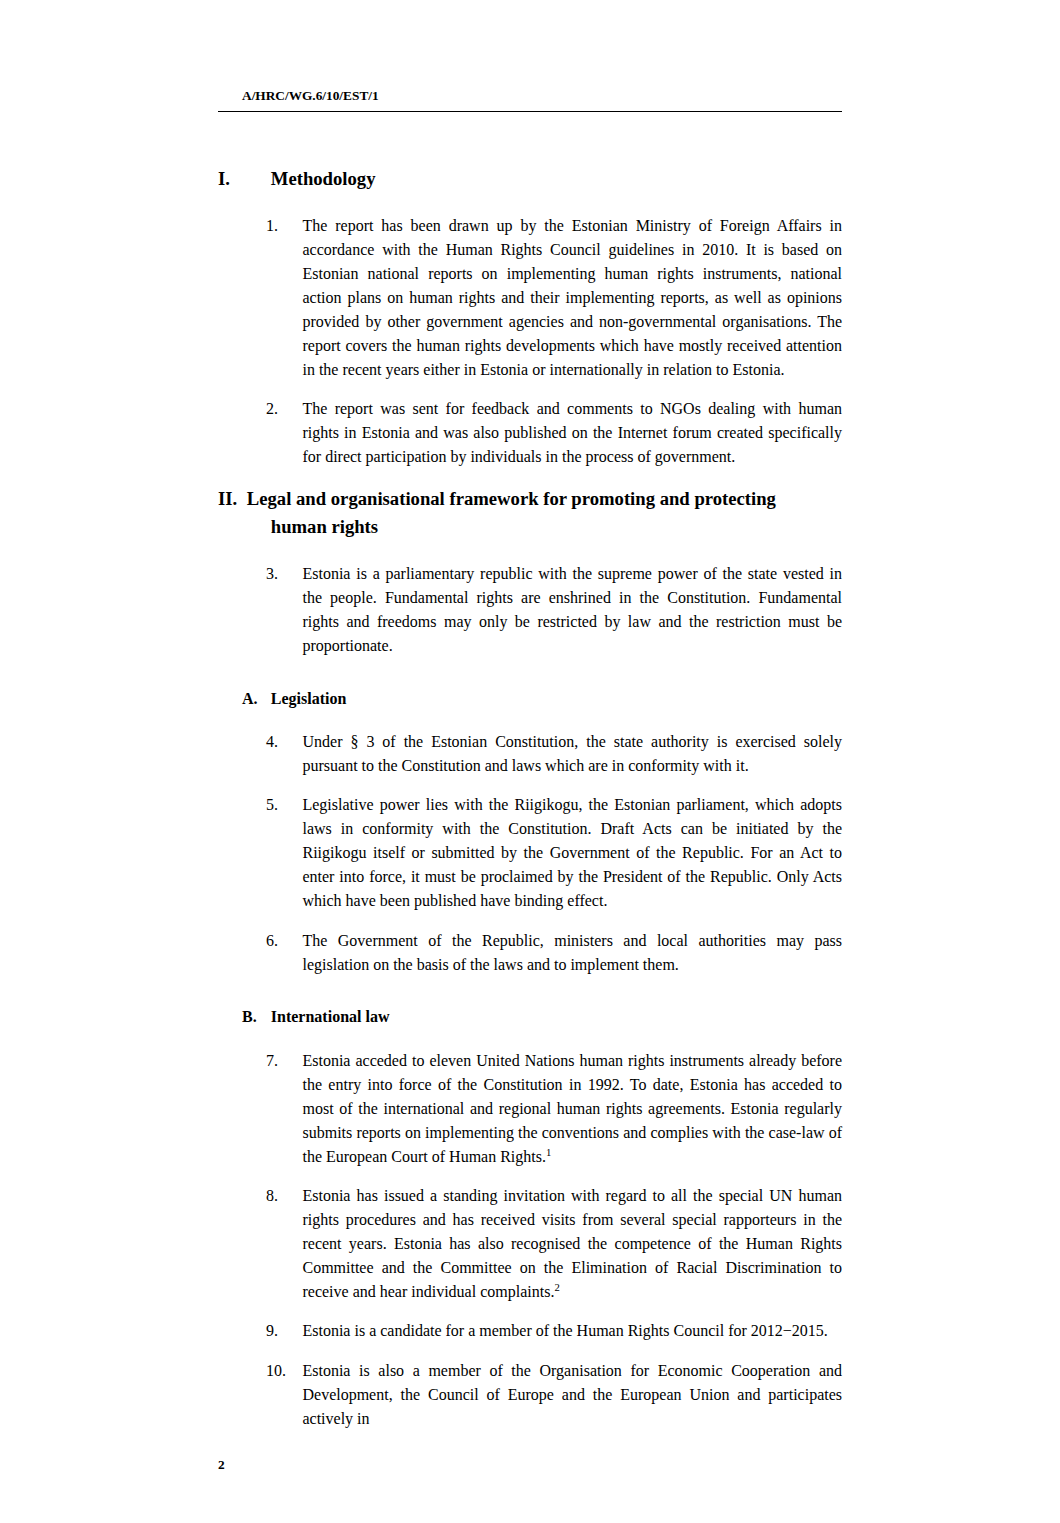A/HRC/WG.6/10/EST/1
I. Methodology
1. The report has been drawn up by the Estonian Ministry of Foreign Affairs in accordance with the Human Rights Council guidelines in 2010. It is based on Estonian national reports on implementing human rights instruments, national action plans on human rights and their implementing reports, as well as opinions provided by other government agencies and non-governmental organisations. The report covers the human rights developments which have mostly received attention in the recent years either in Estonia or internationally in relation to Estonia.
2. The report was sent for feedback and comments to NGOs dealing with human rights in Estonia and was also published on the Internet forum created specifically for direct participation by individuals in the process of government.
II. Legal and organisational framework for promoting and protecting human rights
3. Estonia is a parliamentary republic with the supreme power of the state vested in the people. Fundamental rights are enshrined in the Constitution. Fundamental rights and freedoms may only be restricted by law and the restriction must be proportionate.
A. Legislation
4. Under § 3 of the Estonian Constitution, the state authority is exercised solely pursuant to the Constitution and laws which are in conformity with it.
5. Legislative power lies with the Riigikogu, the Estonian parliament, which adopts laws in conformity with the Constitution. Draft Acts can be initiated by the Riigikogu itself or submitted by the Government of the Republic. For an Act to enter into force, it must be proclaimed by the President of the Republic. Only Acts which have been published have binding effect.
6. The Government of the Republic, ministers and local authorities may pass legislation on the basis of the laws and to implement them.
B. International law
7. Estonia acceded to eleven United Nations human rights instruments already before the entry into force of the Constitution in 1992. To date, Estonia has acceded to most of the international and regional human rights agreements. Estonia regularly submits reports on implementing the conventions and complies with the case-law of the European Court of Human Rights.1
8. Estonia has issued a standing invitation with regard to all the special UN human rights procedures and has received visits from several special rapporteurs in the recent years. Estonia has also recognised the competence of the Human Rights Committee and the Committee on the Elimination of Racial Discrimination to receive and hear individual complaints.2
9. Estonia is a candidate for a member of the Human Rights Council for 2012−2015.
10. Estonia is also a member of the Organisation for Economic Cooperation and Development, the Council of Europe and the European Union and participates actively in
2